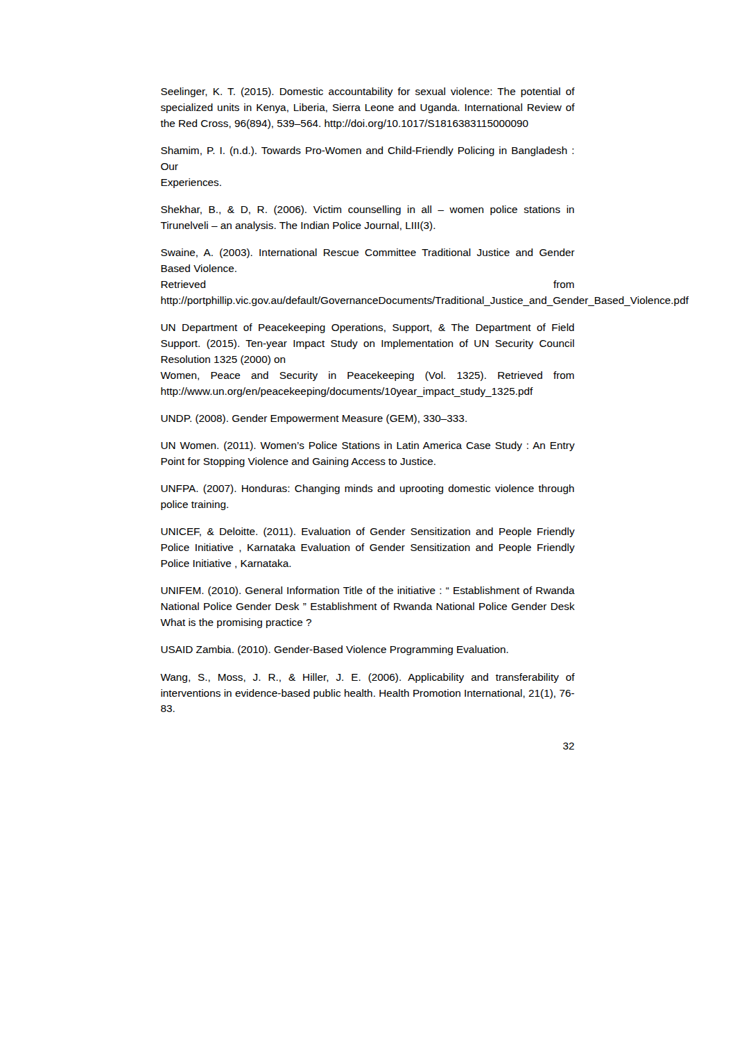Seelinger, K. T. (2015). Domestic accountability for sexual violence: The potential of specialized units in Kenya, Liberia, Sierra Leone and Uganda. International Review of the Red Cross, 96(894), 539–564. http://doi.org/10.1017/S1816383115000090
Shamim, P. I. (n.d.). Towards Pro-Women and Child-Friendly Policing in Bangladesh : Our Experiences.
Shekhar, B., & D, R. (2006). Victim counselling in all – women police stations in Tirunelveli – an analysis. The Indian Police Journal, LIII(3).
Swaine, A. (2003). International Rescue Committee Traditional Justice and Gender Based Violence. Retrieved fromhttp://portphillip.vic.gov.au/default/GovernanceDocuments/Traditional_Justice_and_Gender_Based_Violence.pdf
UN Department of Peacekeeping Operations, Support, & The Department of Field Support. (2015). Ten-year Impact Study on Implementation of UN Security Council Resolution 1325 (2000) on Women, Peace and Security in Peacekeeping (Vol. 1325). Retrieved fromhttp://www.un.org/en/peacekeeping/documents/10year_impact_study_1325.pdf
UNDP. (2008). Gender Empowerment Measure (GEM), 330–333.
UN Women. (2011). Women’s Police Stations in Latin America Case Study : An Entry Point for Stopping Violence and Gaining Access to Justice.
UNFPA. (2007). Honduras: Changing minds and uprooting domestic violence through police training.
UNICEF, & Deloitte. (2011). Evaluation of Gender Sensitization and People Friendly Police Initiative , Karnataka Evaluation of Gender Sensitization and People Friendly Police Initiative , Karnataka.
UNIFEM. (2010). General Information Title of the initiative : “ Establishment of Rwanda National Police Gender Desk ” Establishment of Rwanda National Police Gender Desk What is the promising practice ?
USAID Zambia. (2010). Gender-Based Violence Programming Evaluation.
Wang, S., Moss, J. R., & Hiller, J. E. (2006). Applicability and transferability of interventions in evidence-based public health. Health Promotion International, 21(1), 76-83.
32